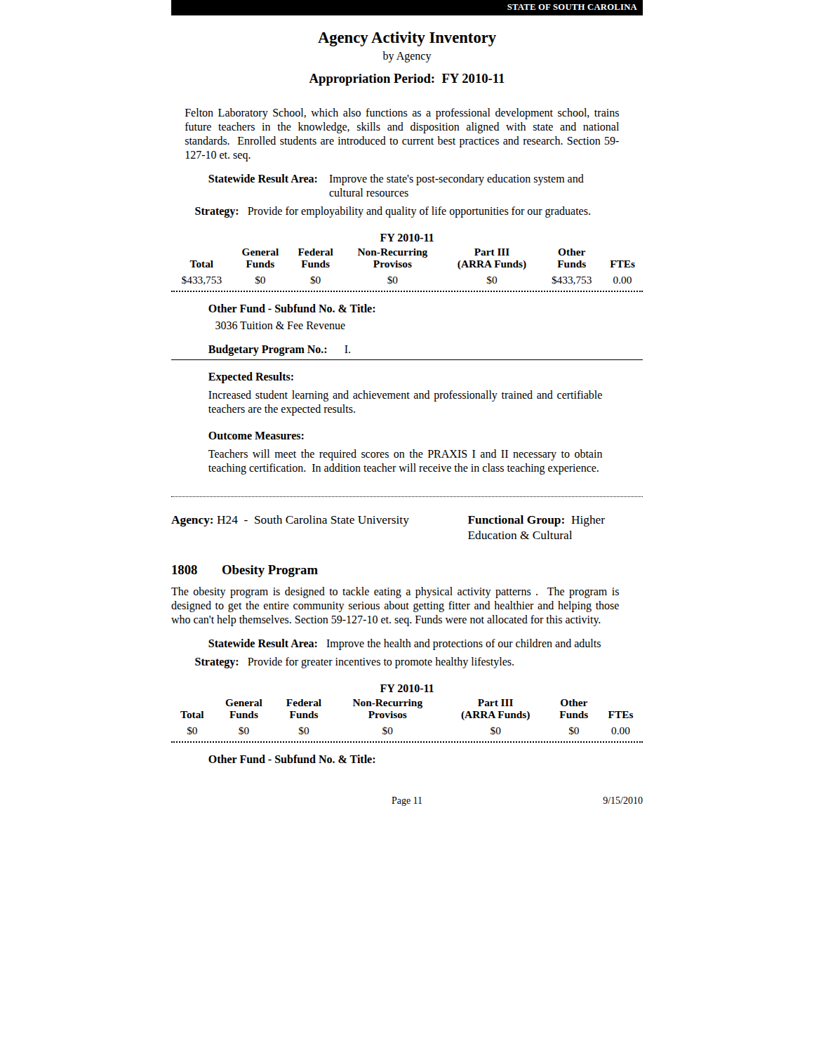STATE OF SOUTH CAROLINA
Agency Activity Inventory
by Agency
Appropriation Period: FY 2010-11
Felton Laboratory School, which also functions as a professional development school, trains future teachers in the knowledge, skills and disposition aligned with state and national standards. Enrolled students are introduced to current best practices and research. Section 59-127-10 et. seq.
Statewide Result Area: Improve the state's post-secondary education system and cultural resources
Strategy: Provide for employability and quality of life opportunities for our graduates.
FY 2010-11
| Total | General Funds | Federal Funds | Non-Recurring Provisos | Part III (ARRA Funds) | Other Funds | FTEs |
| --- | --- | --- | --- | --- | --- | --- |
| $433,753 | $0 | $0 | $0 | $0 | $433,753 | 0.00 |
Other Fund - Subfund No. & Title:
3036 Tuition & Fee Revenue
Budgetary Program No.: I.
Expected Results:
Increased student learning and achievement and professionally trained and certifiable teachers are the expected results.
Outcome Measures:
Teachers will meet the required scores on the PRAXIS I and II necessary to obtain teaching certification. In addition teacher will receive the in class teaching experience.
Agency: H24 - South Carolina State University
Functional Group: Higher Education & Cultural
1808 Obesity Program
The obesity program is designed to tackle eating a physical activity patterns . The program is designed to get the entire community serious about getting fitter and healthier and helping those who can't help themselves. Section 59-127-10 et. seq. Funds were not allocated for this activity.
Statewide Result Area: Improve the health and protections of our children and adults
Strategy: Provide for greater incentives to promote healthy lifestyles.
FY 2010-11
| Total | General Funds | Federal Funds | Non-Recurring Provisos | Part III (ARRA Funds) | Other Funds | FTEs |
| --- | --- | --- | --- | --- | --- | --- |
| $0 | $0 | $0 | $0 | $0 | $0 | 0.00 |
Other Fund - Subfund No. & Title:
Page 11
9/15/2010